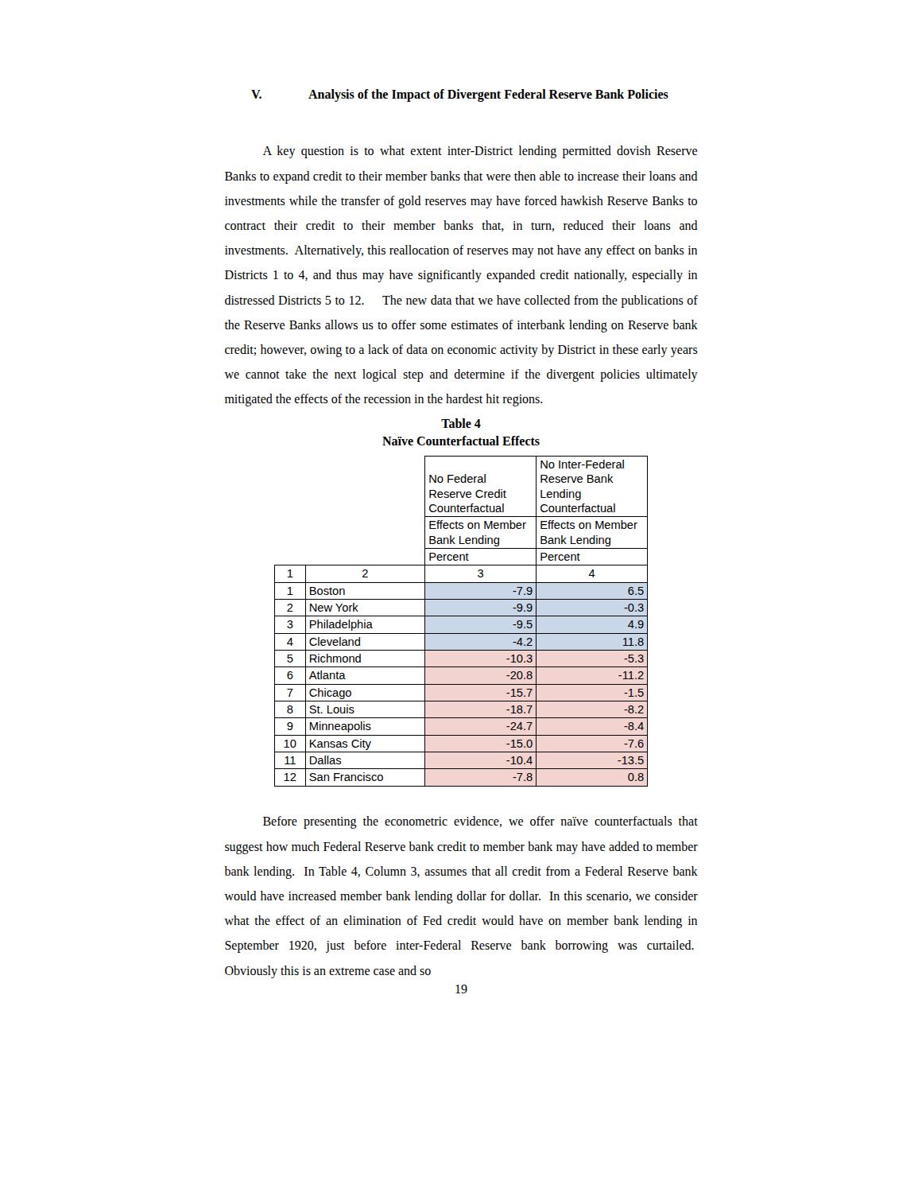V. Analysis of the Impact of Divergent Federal Reserve Bank Policies
A key question is to what extent inter-District lending permitted dovish Reserve Banks to expand credit to their member banks that were then able to increase their loans and investments while the transfer of gold reserves may have forced hawkish Reserve Banks to contract their credit to their member banks that, in turn, reduced their loans and investments. Alternatively, this reallocation of reserves may not have any effect on banks in Districts 1 to 4, and thus may have significantly expanded credit nationally, especially in distressed Districts 5 to 12. The new data that we have collected from the publications of the Reserve Banks allows us to offer some estimates of interbank lending on Reserve bank credit; however, owing to a lack of data on economic activity by District in these early years we cannot take the next logical step and determine if the divergent policies ultimately mitigated the effects of the recession in the hardest hit regions.
Table 4
Naïve Counterfactual Effects
| | | No Federal Reserve Credit Counterfactual | No Inter-Federal Reserve Bank Lending Counterfactual |
| | | Effects on Member Bank Lending | Effects on Member Bank Lending |
| | | Percent | Percent |
| 1 | 2 | 3 | 4 |
| 1 | Boston | -7.9 | 6.5 |
| 2 | New York | -9.9 | -0.3 |
| 3 | Philadelphia | -9.5 | 4.9 |
| 4 | Cleveland | -4.2 | 11.8 |
| 5 | Richmond | -10.3 | -5.3 |
| 6 | Atlanta | -20.8 | -11.2 |
| 7 | Chicago | -15.7 | -1.5 |
| 8 | St. Louis | -18.7 | -8.2 |
| 9 | Minneapolis | -24.7 | -8.4 |
| 10 | Kansas City | -15.0 | -7.6 |
| 11 | Dallas | -10.4 | -13.5 |
| 12 | San Francisco | -7.8 | 0.8 |
Before presenting the econometric evidence, we offer naïve counterfactuals that suggest how much Federal Reserve bank credit to member bank may have added to member bank lending. In Table 4, Column 3, assumes that all credit from a Federal Reserve bank would have increased member bank lending dollar for dollar. In this scenario, we consider what the effect of an elimination of Fed credit would have on member bank lending in September 1920, just before inter-Federal Reserve bank borrowing was curtailed. Obviously this is an extreme case and so
19